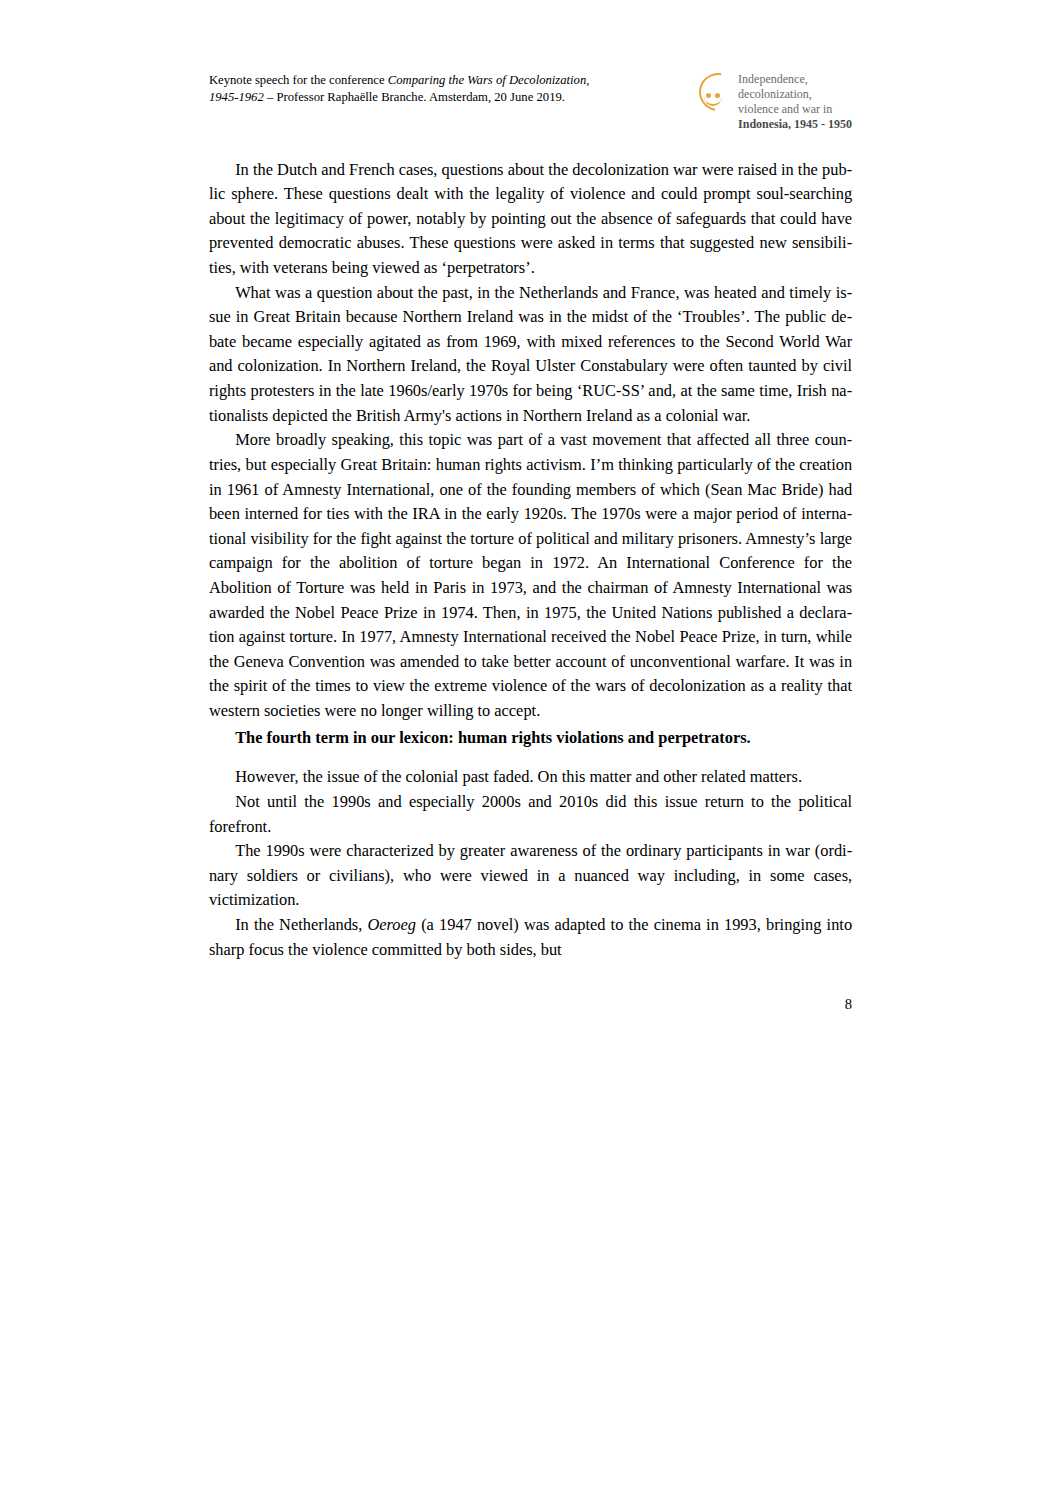Keynote speech for the conference Comparing the Wars of Decolonization,
1945-1962 – Professor Raphaëlle Branche. Amsterdam, 20 June 2019.
Independence, decolonization, violence and war in Indonesia, 1945 - 1950
In the Dutch and French cases, questions about the decolonization war were raised in the public sphere. These questions dealt with the legality of violence and could prompt soul-searching about the legitimacy of power, notably by pointing out the absence of safeguards that could have prevented democratic abuses. These questions were asked in terms that suggested new sensibilities, with veterans being viewed as ‘perpetrators’.
What was a question about the past, in the Netherlands and France, was heated and timely issue in Great Britain because Northern Ireland was in the midst of the ‘Troubles’. The public debate became especially agitated as from 1969, with mixed references to the Second World War and colonization. In Northern Ireland, the Royal Ulster Constabulary were often taunted by civil rights protesters in the late 1960s/early 1970s for being ‘RUC-SS’ and, at the same time, Irish nationalists depicted the British Army's actions in Northern Ireland as a colonial war.
More broadly speaking, this topic was part of a vast movement that affected all three countries, but especially Great Britain: human rights activism. I’m thinking particularly of the creation in 1961 of Amnesty International, one of the founding members of which (Sean Mac Bride) had been interned for ties with the IRA in the early 1920s. The 1970s were a major period of international visibility for the fight against the torture of political and military prisoners. Amnesty’s large campaign for the abolition of torture began in 1972. An International Conference for the Abolition of Torture was held in Paris in 1973, and the chairman of Amnesty International was awarded the Nobel Peace Prize in 1974. Then, in 1975, the United Nations published a declaration against torture. In 1977, Amnesty International received the Nobel Peace Prize, in turn, while the Geneva Convention was amended to take better account of unconventional warfare. It was in the spirit of the times to view the extreme violence of the wars of decolonization as a reality that western societies were no longer willing to accept.
The fourth term in our lexicon: human rights violations and perpetrators.
However, the issue of the colonial past faded. On this matter and other related matters.
Not until the 1990s and especially 2000s and 2010s did this issue return to the political forefront.
The 1990s were characterized by greater awareness of the ordinary participants in war (ordinary soldiers or civilians), who were viewed in a nuanced way including, in some cases, victimization.
In the Netherlands, Oeroeg (a 1947 novel) was adapted to the cinema in 1993, bringing into sharp focus the violence committed by both sides, but
8